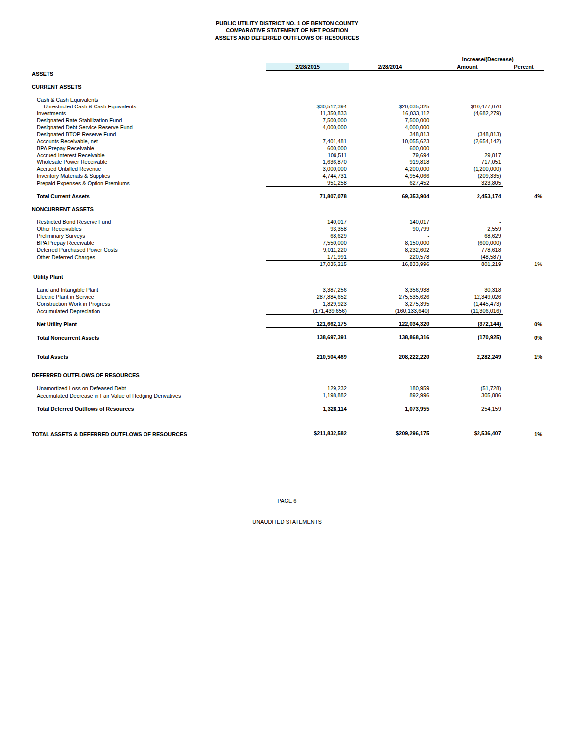PUBLIC UTILITY DISTRICT NO. 1 OF BENTON COUNTY
COMPARATIVE STATEMENT OF NET POSITION
ASSETS AND DEFERRED OUTFLOWS OF RESOURCES
| | | | Increase/(Decrease) |
| | 2/28/2015 | 2/28/2014 | Amount | Percent |
| ASSETS | | | | |
| CURRENT ASSETS | | | | |
| Cash & Cash Equivalents | | | | |
| Unrestricted Cash & Cash Equivalents | $30,512,394 | $20,035,325 | $10,477,070 | |
| Investments | 11,350,833 | 16,033,112 | (4,682,279) | |
| Designated Rate Stabilization Fund | 7,500,000 | 7,500,000 | - | |
| Designated Debt Service Reserve Fund | 4,000,000 | 4,000,000 | - | |
| Designated BTOP Reserve Fund | - | 348,813 | (348,813) | |
| Accounts Receivable, net | 7,401,481 | 10,055,623 | (2,654,142) | |
| BPA Prepay Receivable | 600,000 | 600,000 | - | |
| Accrued Interest Receivable | 109,511 | 79,694 | 29,817 | |
| Wholesale Power Receivable | 1,636,870 | 919,818 | 717,051 | |
| Accrued Unbilled Revenue | 3,000,000 | 4,200,000 | (1,200,000) | |
| Inventory Materials & Supplies | 4,744,731 | 4,954,066 | (209,335) | |
| Prepaid Expenses & Option Premiums | 951,258 | 627,452 | 323,805 | |
| Total Current Assets | 71,807,078 | 69,353,904 | 2,453,174 | 4% |
| NONCURRENT ASSETS | | | | |
| Restricted Bond Reserve Fund | 140,017 | 140,017 | - | |
| Other Receivables | 93,358 | 90,799 | 2,559 | |
| Preliminary Surveys | 68,629 | - | 68,629 | |
| BPA Prepay Receivable | 7,550,000 | 8,150,000 | (600,000) | |
| Deferred Purchased Power Costs | 9,011,220 | 8,232,602 | 778,618 | |
| Other Deferred Charges | 171,991 | 220,578 | (48,587) | |
| | 17,035,215 | 16,833,996 | 801,219 | 1% |
| Utility Plant | | | | |
| Land and Intangible Plant | 3,387,256 | 3,356,938 | 30,318 | |
| Electric Plant in Service | 287,884,652 | 275,535,626 | 12,349,026 | |
| Construction Work in Progress | 1,829,923 | 3,275,395 | (1,445,473) | |
| Accumulated Depreciation | (171,439,656) | (160,133,640) | (11,306,016) | |
| Net Utility Plant | 121,662,175 | 122,034,320 | (372,144) | 0% |
| Total Noncurrent Assets | 138,697,391 | 138,868,316 | (170,925) | 0% |
| Total Assets | 210,504,469 | 208,222,220 | 2,282,249 | 1% |
| DEFERRED OUTFLOWS OF RESOURCES | | | | |
| Unamortized Loss on Defeased Debt | 129,232 | 180,959 | (51,728) | |
| Accumulated Decrease in Fair Value of Hedging Derivatives | 1,198,882 | 892,996 | 305,886 | |
| Total Deferred Outflows of Resources | 1,328,114 | 1,073,955 | 254,159 | |
| TOTAL ASSETS & DEFERRED OUTFLOWS OF RESOURCES | $211,832,582 | $209,296,175 | $2,536,407 | 1% |
PAGE 6
UNAUDITED STATEMENTS